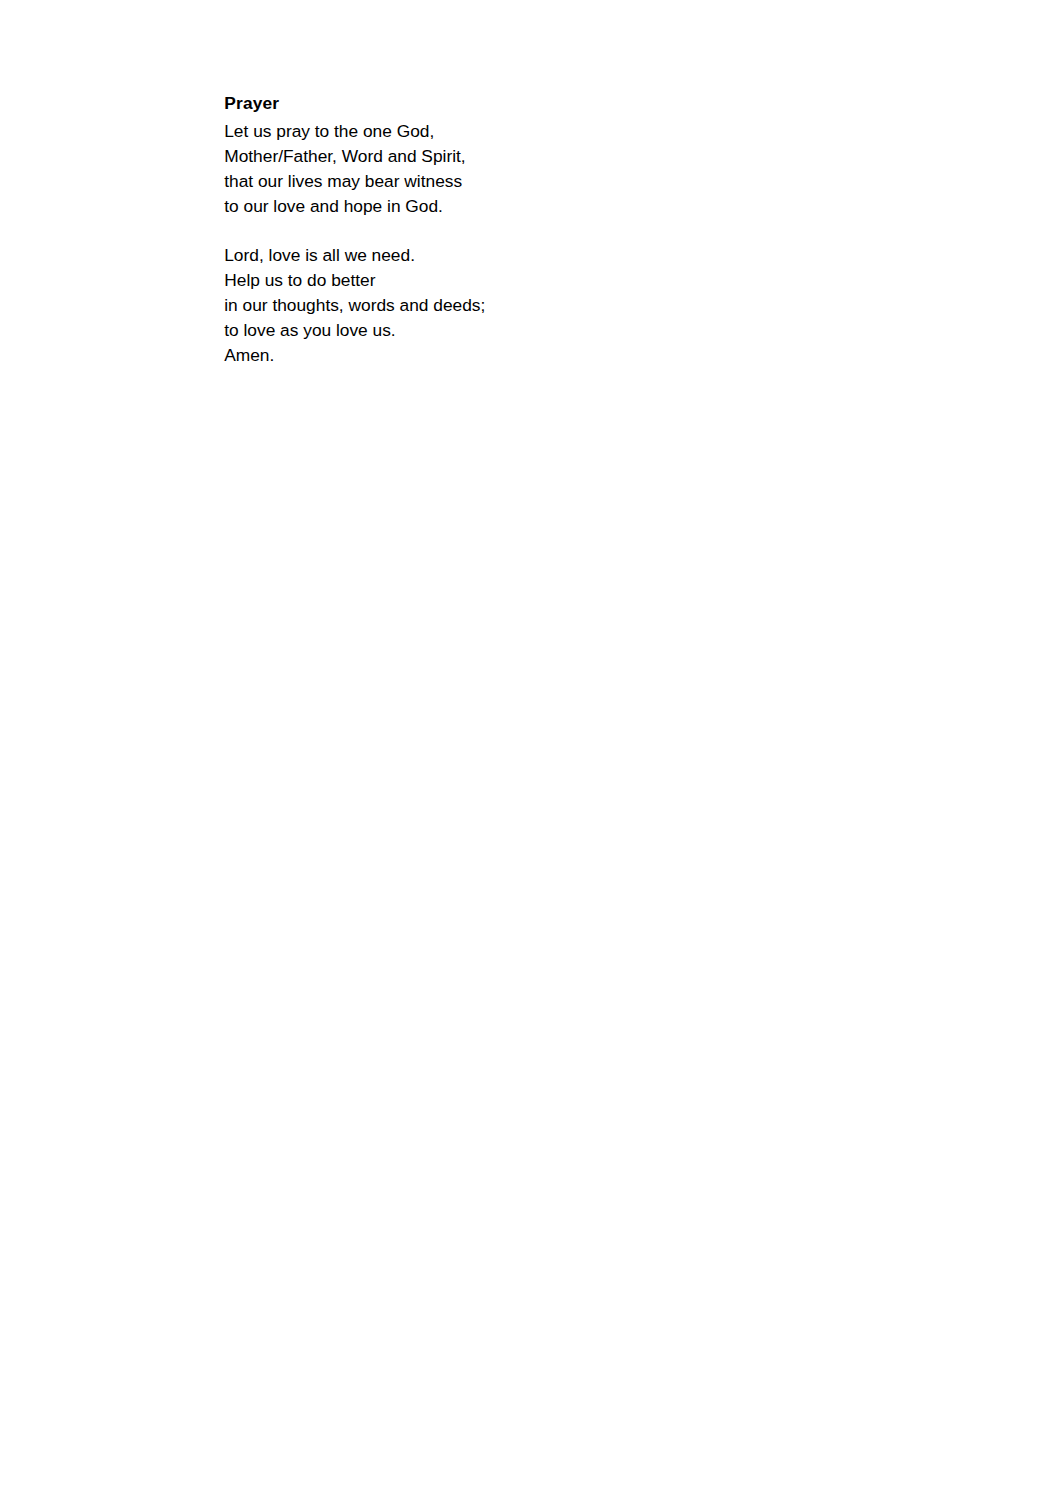Prayer
Let us pray to the one God,
Mother/Father, Word and Spirit,
that our lives may bear witness
to our love and hope in God.
Lord, love is all we need.
Help us to do better
in our thoughts, words and deeds;
to love as you love us.
Amen.